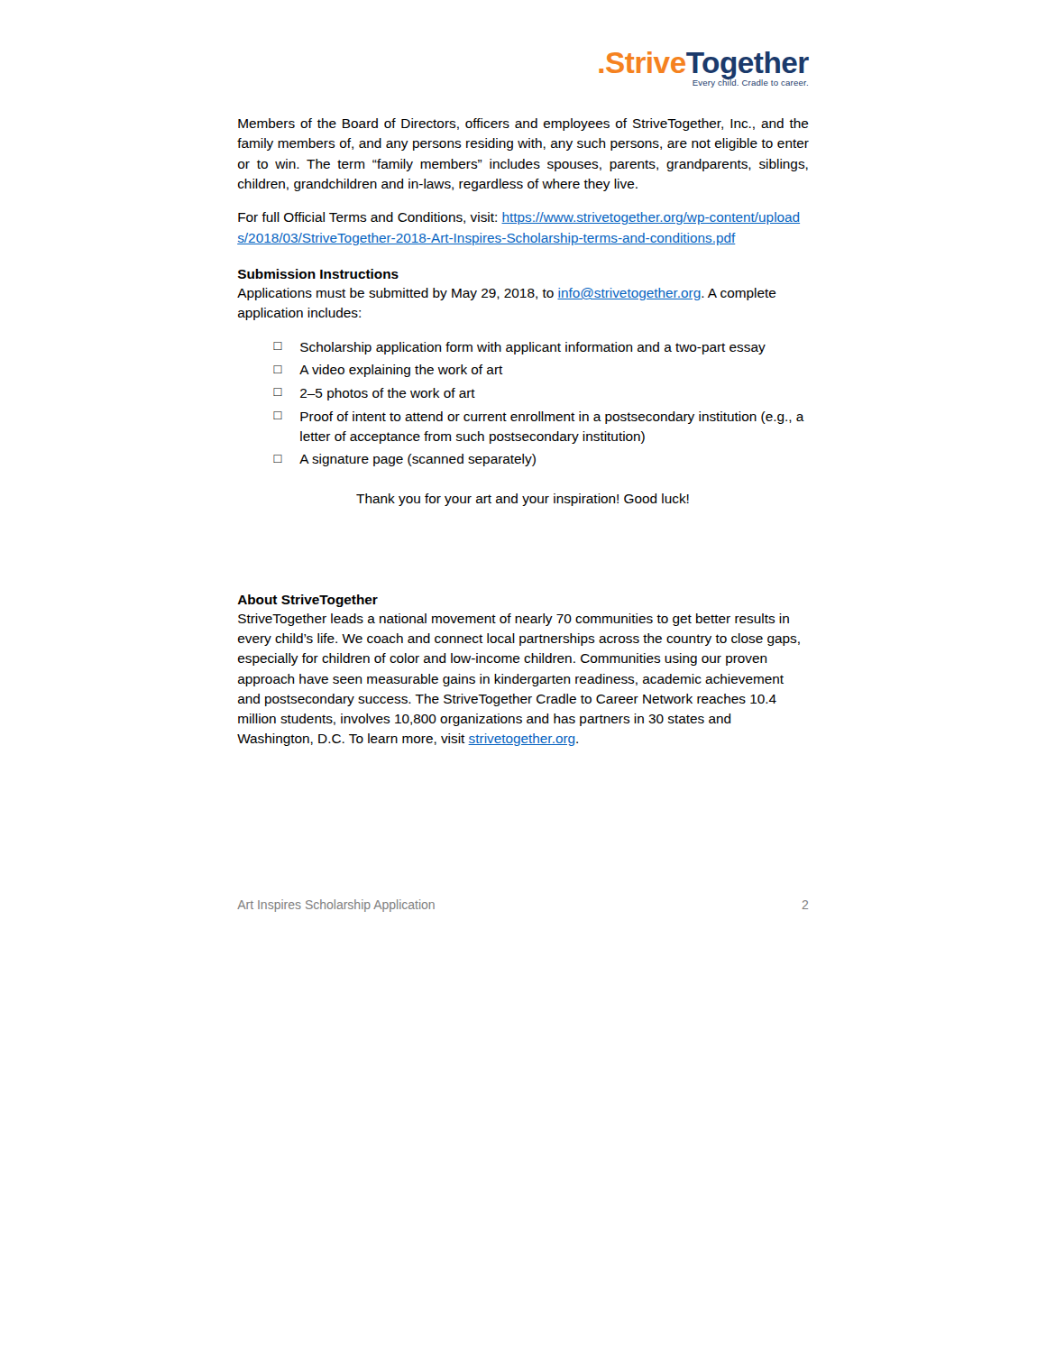. Strive Together
Every child. Cradle to career.
Members of the Board of Directors, officers and employees of StriveTogether, Inc., and the family members of, and any persons residing with, any such persons, are not eligible to enter or to win. The term “family members” includes spouses, parents, grandparents, siblings, children, grandchildren and in-laws, regardless of where they live.
For full Official Terms and Conditions, visit: https://www.strivetogether.org/wp-content/uploads/2018/03/StriveTogether-2018-Art-Inspires-Scholarship-terms-and-conditions.pdf
Submission Instructions
Applications must be submitted by May 29, 2018, to info@strivetogether.org. A complete application includes:
Scholarship application form with applicant information and a two-part essay
A video explaining the work of art
2–5 photos of the work of art
Proof of intent to attend or current enrollment in a postsecondary institution (e.g., a letter of acceptance from such postsecondary institution)
A signature page (scanned separately)
Thank you for your art and your inspiration! Good luck!
About StriveTogether
StriveTogether leads a national movement of nearly 70 communities to get better results in every child’s life. We coach and connect local partnerships across the country to close gaps, especially for children of color and low-income children. Communities using our proven approach have seen measurable gains in kindergarten readiness, academic achievement and postsecondary success. The StriveTogether Cradle to Career Network reaches 10.4 million students, involves 10,800 organizations and has partners in 30 states and Washington, D.C. To learn more, visit strivetogether.org.
Art Inspires Scholarship Application 2